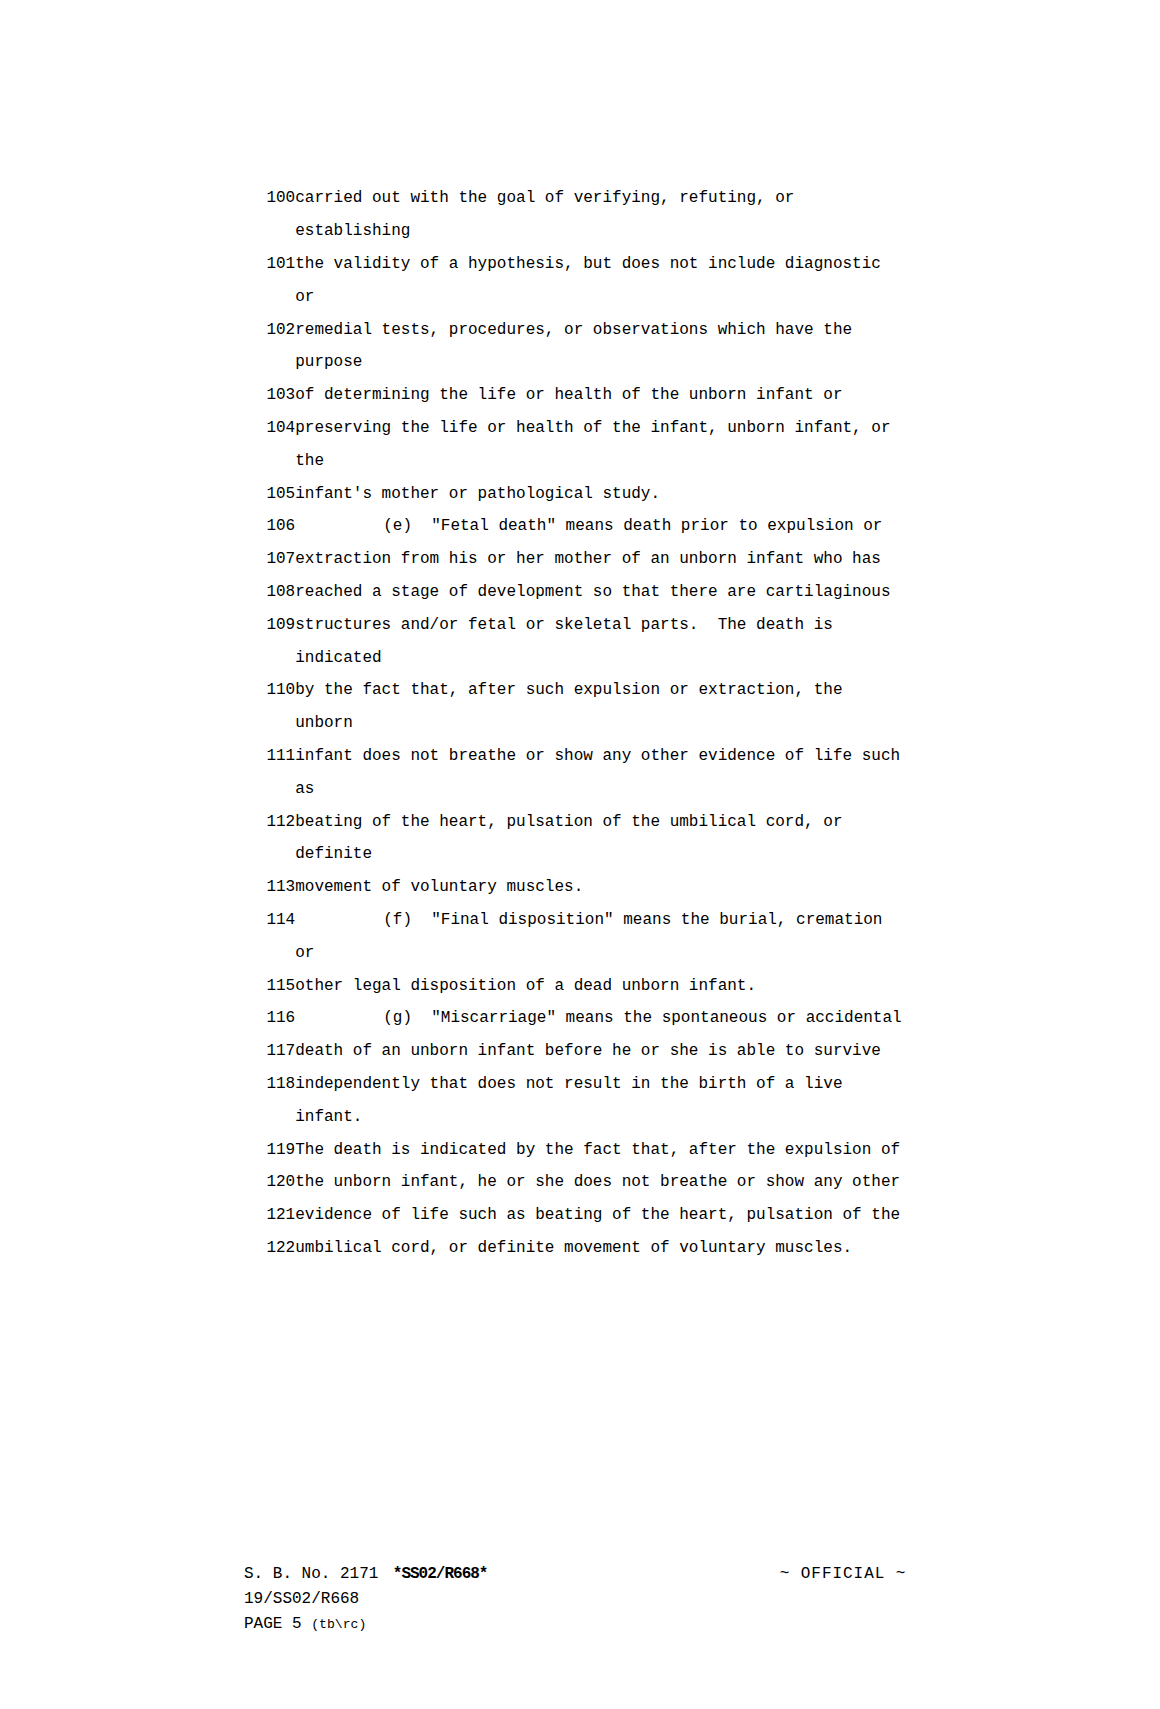| 100 | carried out with the goal of verifying, refuting, or establishing |
| 101 | the validity of a hypothesis, but does not include diagnostic or |
| 102 | remedial tests, procedures, or observations which have the purpose |
| 103 | of determining the life or health of the unborn infant or |
| 104 | preserving the life or health of the infant, unborn infant, or the |
| 105 | infant's mother or pathological study. |
| 106 | (e) "Fetal death" means death prior to expulsion or |
| 107 | extraction from his or her mother of an unborn infant who has |
| 108 | reached a stage of development so that there are cartilaginous |
| 109 | structures and/or fetal or skeletal parts. The death is indicated |
| 110 | by the fact that, after such expulsion or extraction, the unborn |
| 111 | infant does not breathe or show any other evidence of life such as |
| 112 | beating of the heart, pulsation of the umbilical cord, or definite |
| 113 | movement of voluntary muscles. |
| 114 | (f) "Final disposition" means the burial, cremation or |
| 115 | other legal disposition of a dead unborn infant. |
| 116 | (g) "Miscarriage" means the spontaneous or accidental |
| 117 | death of an unborn infant before he or she is able to survive |
| 118 | independently that does not result in the birth of a live infant. |
| 119 | The death is indicated by the fact that, after the expulsion of |
| 120 | the unborn infant, he or she does not breathe or show any other |
| 121 | evidence of life such as beating of the heart, pulsation of the |
| 122 | umbilical cord, or definite movement of voluntary muscles. |
S. B. No. 2171 *SS02/R668* ~ OFFICIAL ~
19/SS02/R668
PAGE 5 (tb\rc)